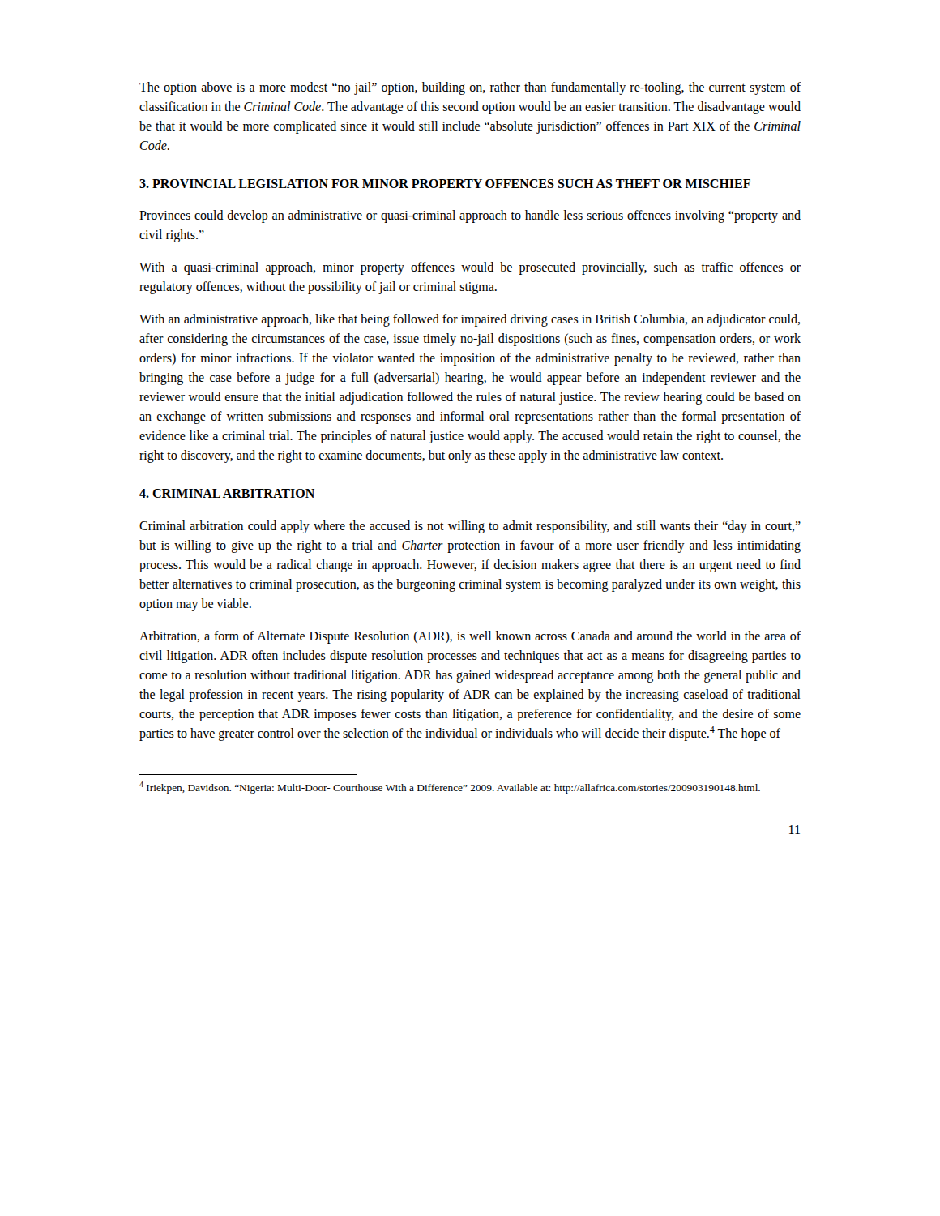The option above is a more modest “no jail” option, building on, rather than fundamentally re-tooling, the current system of classification in the Criminal Code. The advantage of this second option would be an easier transition. The disadvantage would be that it would be more complicated since it would still include “absolute jurisdiction” offences in Part XIX of the Criminal Code.
3. Provincial Legislation for Minor Property Offences Such as Theft or Mischief
Provinces could develop an administrative or quasi-criminal approach to handle less serious offences involving “property and civil rights.”
With a quasi-criminal approach, minor property offences would be prosecuted provincially, such as traffic offences or regulatory offences, without the possibility of jail or criminal stigma.
With an administrative approach, like that being followed for impaired driving cases in British Columbia, an adjudicator could, after considering the circumstances of the case, issue timely no-jail dispositions (such as fines, compensation orders, or work orders) for minor infractions. If the violator wanted the imposition of the administrative penalty to be reviewed, rather than bringing the case before a judge for a full (adversarial) hearing, he would appear before an independent reviewer and the reviewer would ensure that the initial adjudication followed the rules of natural justice. The review hearing could be based on an exchange of written submissions and responses and informal oral representations rather than the formal presentation of evidence like a criminal trial. The principles of natural justice would apply. The accused would retain the right to counsel, the right to discovery, and the right to examine documents, but only as these apply in the administrative law context.
4. Criminal Arbitration
Criminal arbitration could apply where the accused is not willing to admit responsibility, and still wants their “day in court,” but is willing to give up the right to a trial and Charter protection in favour of a more user friendly and less intimidating process. This would be a radical change in approach. However, if decision makers agree that there is an urgent need to find better alternatives to criminal prosecution, as the burgeoning criminal system is becoming paralyzed under its own weight, this option may be viable.
Arbitration, a form of Alternate Dispute Resolution (ADR), is well known across Canada and around the world in the area of civil litigation. ADR often includes dispute resolution processes and techniques that act as a means for disagreeing parties to come to a resolution without traditional litigation. ADR has gained widespread acceptance among both the general public and the legal profession in recent years. The rising popularity of ADR can be explained by the increasing caseload of traditional courts, the perception that ADR imposes fewer costs than litigation, a preference for confidentiality, and the desire of some parties to have greater control over the selection of the individual or individuals who will decide their dispute.4 The hope of
4 Iriekpen, Davidson. “Nigeria: Multi-Door- Courthouse With a Difference” 2009. Available at: http://allafrica.com/stories/200903190148.html.
11